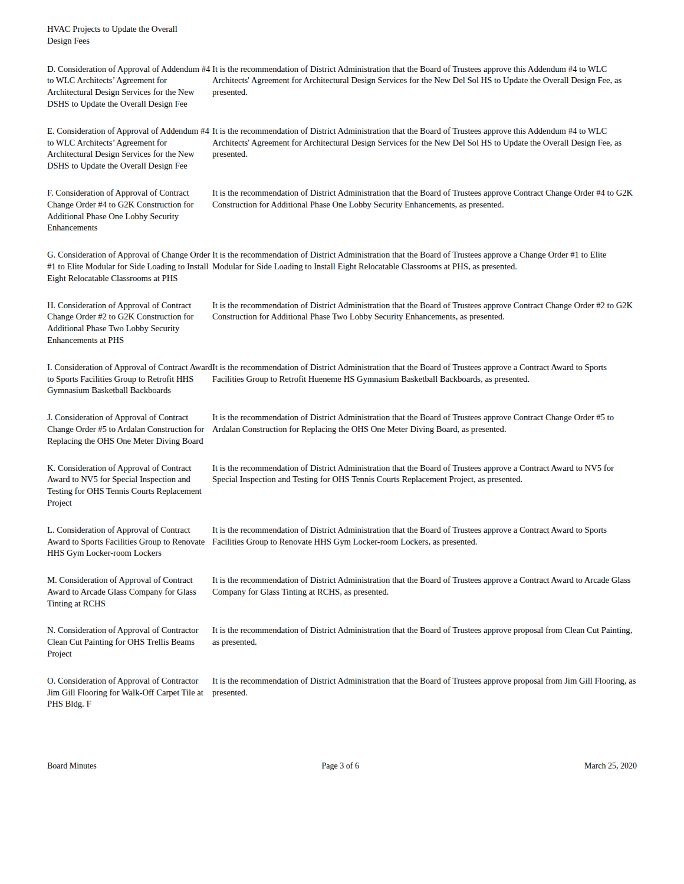HVAC Projects to Update the Overall Design Fees
| D. Consideration of Approval of Addendum #4 to WLC Architects’ Agreement for Architectural Design Services for the New DSHS to Update the Overall Design Fee | It is the recommendation of District Administration that the Board of Trustees approve this Addendum #4 to WLC Architects' Agreement for Architectural Design Services for the New Del Sol HS to Update the Overall Design Fee, as presented. |
| E. Consideration of Approval of Addendum #4 to WLC Architects’ Agreement for Architectural Design Services for the New DSHS to Update the Overall Design Fee | It is the recommendation of District Administration that the Board of Trustees approve this Addendum #4 to WLC Architects' Agreement for Architectural Design Services for the New Del Sol HS to Update the Overall Design Fee, as presented. |
| F. Consideration of Approval of Contract Change Order #4 to G2K Construction for Additional Phase One Lobby Security Enhancements | It is the recommendation of District Administration that the Board of Trustees approve Contract Change Order #4 to G2K Construction for Additional Phase One Lobby Security Enhancements, as presented. |
| G. Consideration of Approval of Change Order #1 to Elite Modular for Side Loading to Install Eight Relocatable Classrooms at PHS | It is the recommendation of District Administration that the Board of Trustees approve a Change Order #1 to Elite Modular for Side Loading to Install Eight Relocatable Classrooms at PHS, as presented. |
| H. Consideration of Approval of Contract Change Order #2 to G2K Construction for Additional Phase Two Lobby Security Enhancements at PHS | It is the recommendation of District Administration that the Board of Trustees approve Contract Change Order #2 to G2K Construction for Additional Phase Two Lobby Security Enhancements, as presented. |
| I. Consideration of Approval of Contract Award to Sports Facilities Group to Retrofit HHS Gymnasium Basketball Backboards | It is the recommendation of District Administration that the Board of Trustees approve a Contract Award to Sports Facilities Group to Retrofit Hueneme HS Gymnasium Basketball Backboards, as presented. |
| J. Consideration of Approval of Contract Change Order #5 to Ardalan Construction for Replacing the OHS One Meter Diving Board | It is the recommendation of District Administration that the Board of Trustees approve Contract Change Order #5 to Ardalan Construction for Replacing the OHS One Meter Diving Board, as presented. |
| K. Consideration of Approval of Contract Award to NV5 for Special Inspection and Testing for OHS Tennis Courts Replacement Project | It is the recommendation of District Administration that the Board of Trustees approve a Contract Award to NV5 for Special Inspection and Testing for OHS Tennis Courts Replacement Project, as presented. |
| L. Consideration of Approval of Contract Award to Sports Facilities Group to Renovate HHS Gym Locker-room Lockers | It is the recommendation of District Administration that the Board of Trustees approve a Contract Award to Sports Facilities Group to Renovate HHS Gym Locker-room Lockers, as presented. |
| M. Consideration of Approval of Contract Award to Arcade Glass Company for Glass Tinting at RCHS | It is the recommendation of District Administration that the Board of Trustees approve a Contract Award to Arcade Glass Company for Glass Tinting at RCHS, as presented. |
| N. Consideration of Approval of Contractor Clean Cut Painting for OHS Trellis Beams Project | It is the recommendation of District Administration that the Board of Trustees approve proposal from Clean Cut Painting, as presented. |
| O. Consideration of Approval of Contractor Jim Gill Flooring for Walk-Off Carpet Tile at PHS Bldg. F | It is the recommendation of District Administration that the Board of Trustees approve proposal from Jim Gill Flooring, as presented. |
Board Minutes
Page 3 of 6
March 25, 2020